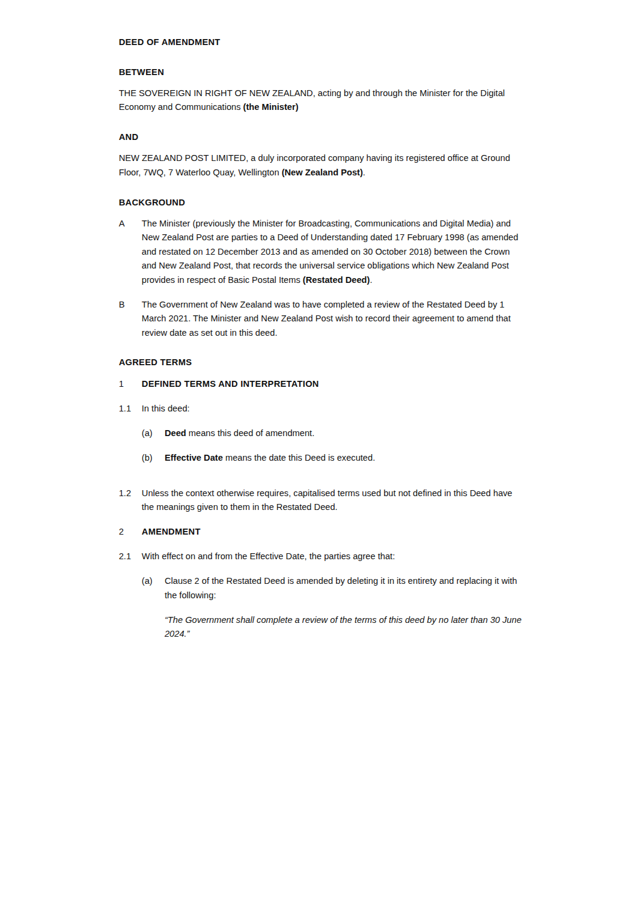Deed of Amendment
Between
The Sovereign in Right of New Zealand, acting by and through the Minister for the Digital Economy and Communications (the Minister)
And
New Zealand Post Limited, a duly incorporated company having its registered office at Ground Floor, 7WQ, 7 Waterloo Quay, Wellington (New Zealand Post).
Background
A The Minister (previously the Minister for Broadcasting, Communications and Digital Media) and New Zealand Post are parties to a Deed of Understanding dated 17 February 1998 (as amended and restated on 12 December 2013 and as amended on 30 October 2018) between the Crown and New Zealand Post, that records the universal service obligations which New Zealand Post provides in respect of Basic Postal Items (Restated Deed).
B The Government of New Zealand was to have completed a review of the Restated Deed by 1 March 2021. The Minister and New Zealand Post wish to record their agreement to amend that review date as set out in this deed.
Agreed Terms
1 Defined Terms and Interpretation
1.1 In this deed:
(a) Deed means this deed of amendment.
(b) Effective Date means the date this Deed is executed.
1.2 Unless the context otherwise requires, capitalised terms used but not defined in this Deed have the meanings given to them in the Restated Deed.
2 Amendment
2.1 With effect on and from the Effective Date, the parties agree that:
(a) Clause 2 of the Restated Deed is amended by deleting it in its entirety and replacing it with the following:
“The Government shall complete a review of the terms of this deed by no later than 30 June 2024.”